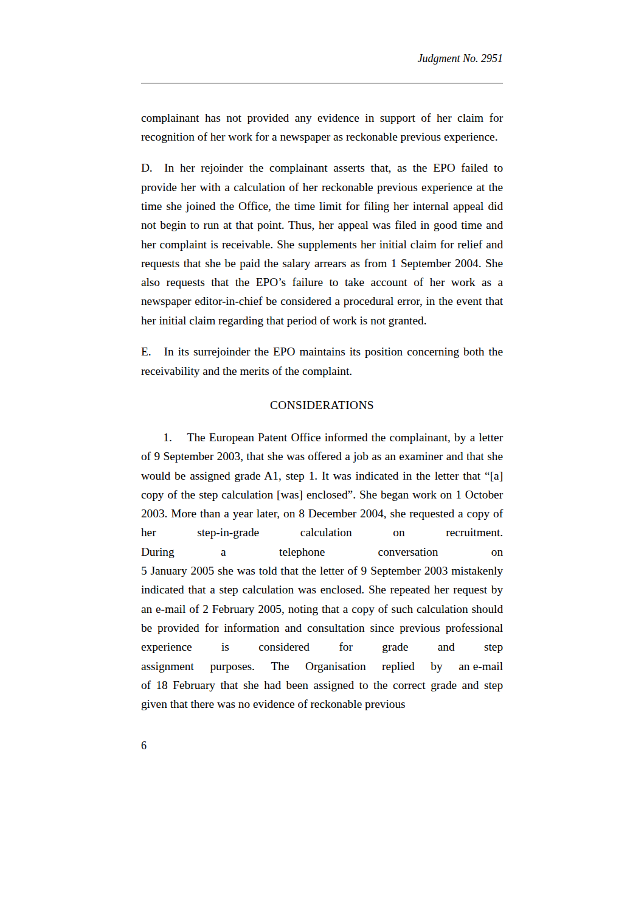Judgment No. 2951
complainant has not provided any evidence in support of her claim for recognition of her work for a newspaper as reckonable previous experience.
D. In her rejoinder the complainant asserts that, as the EPO failed to provide her with a calculation of her reckonable previous experience at the time she joined the Office, the time limit for filing her internal appeal did not begin to run at that point. Thus, her appeal was filed in good time and her complaint is receivable. She supplements her initial claim for relief and requests that she be paid the salary arrears as from 1 September 2004. She also requests that the EPO’s failure to take account of her work as a newspaper editor-in-chief be considered a procedural error, in the event that her initial claim regarding that period of work is not granted.
E. In its surrejoinder the EPO maintains its position concerning both the receivability and the merits of the complaint.
CONSIDERATIONS
1. The European Patent Office informed the complainant, by a letter of 9 September 2003, that she was offered a job as an examiner and that she would be assigned grade A1, step 1. It was indicated in the letter that “[a] copy of the step calculation [was] enclosed”. She began work on 1 October 2003. More than a year later, on 8 December 2004, she requested a copy of her step-in-grade calculation on recruitment. During a telephone conversation on 5 January 2005 she was told that the letter of 9 September 2003 mistakenly indicated that a step calculation was enclosed. She repeated her request by an e-mail of 2 February 2005, noting that a copy of such calculation should be provided for information and consultation since previous professional experience is considered for grade and step assignment purposes. The Organisation replied by an e-mail of 18 February that she had been assigned to the correct grade and step given that there was no evidence of reckonable previous
6